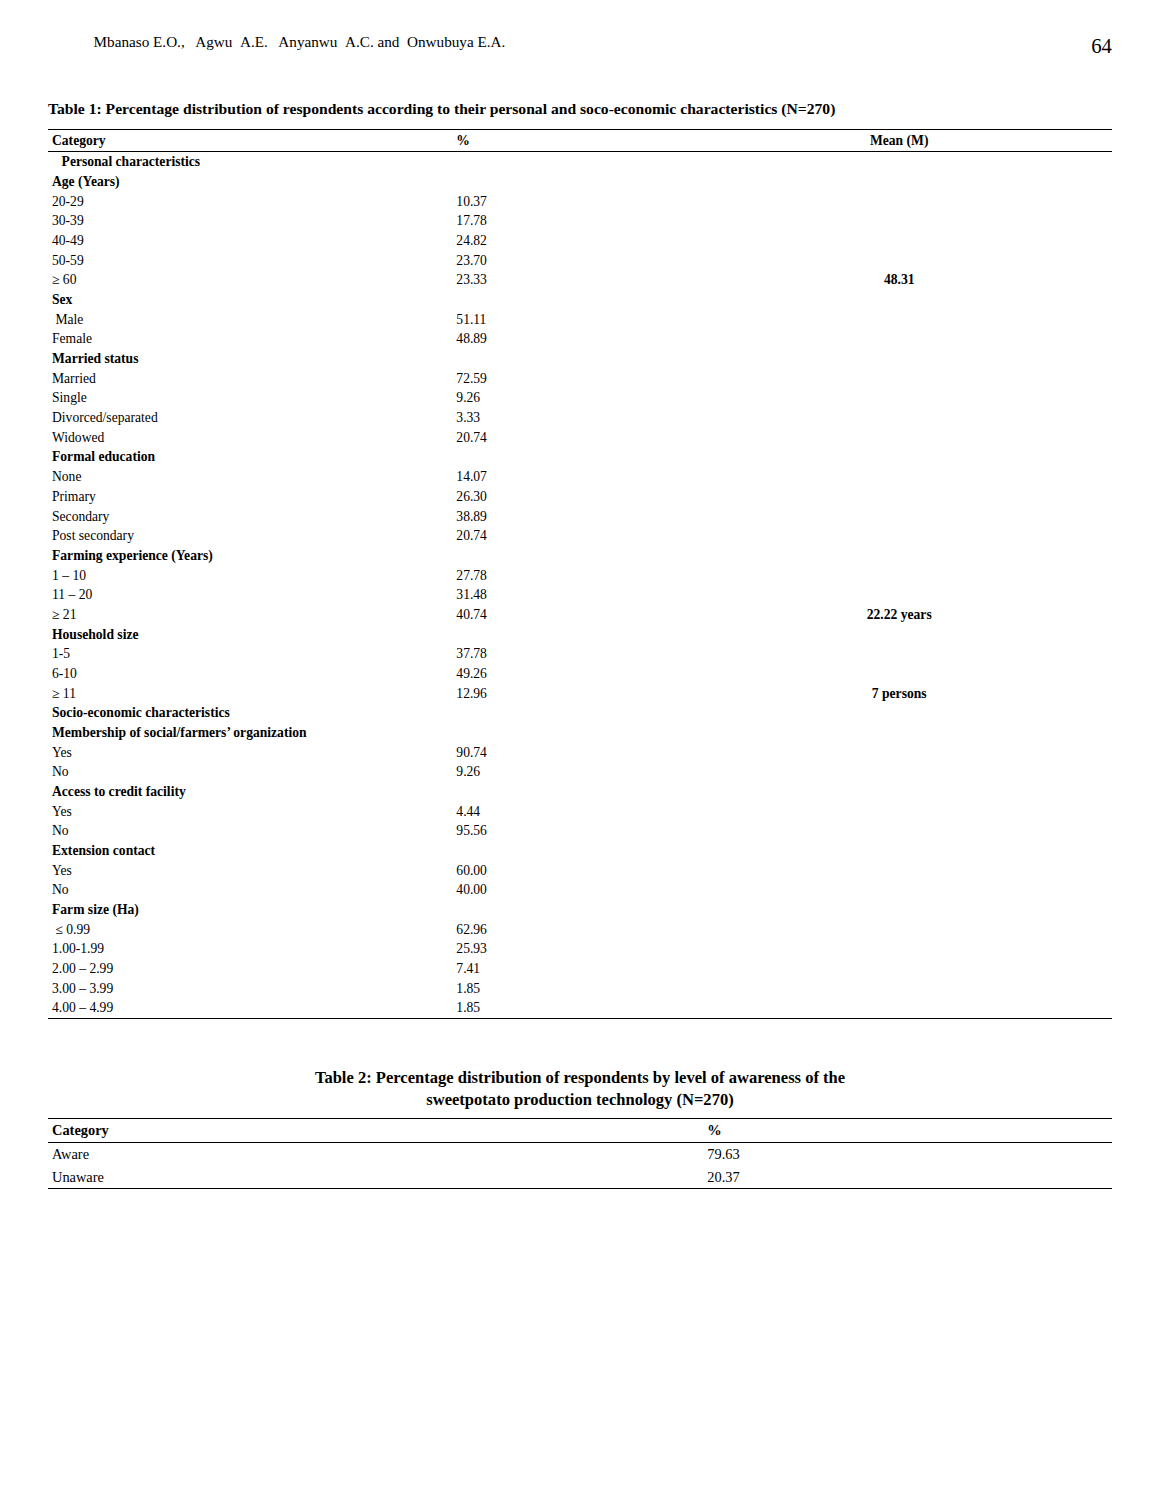Mbanaso E.O., Agwu A.E. Anyanwu A.C. and Onwubuya E.A.
64
Table 1: Percentage distribution of respondents according to their personal and soco-economic characteristics (N=270)
| Category | % | Mean (M) |
| --- | --- | --- |
| Personal characteristics | | |
| Age (Years) | | |
| 20-29 | 10.37 | |
| 30-39 | 17.78 | |
| 40-49 | 24.82 | |
| 50-59 | 23.70 | |
| ≥ 60 | 23.33 | 48.31 |
| Sex | | |
| Male | 51.11 | |
| Female | 48.89 | |
| Married status | | |
| Married | 72.59 | |
| Single | 9.26 | |
| Divorced/separated | 3.33 | |
| Widowed | 20.74 | |
| Formal education | | |
| None | 14.07 | |
| Primary | 26.30 | |
| Secondary | 38.89 | |
| Post secondary | 20.74 | |
| Farming experience (Years) | | |
| 1 – 10 | 27.78 | |
| 11 – 20 | 31.48 | |
| ≥ 21 | 40.74 | 22.22 years |
| Household size | | |
| 1-5 | 37.78 | |
| 6-10 | 49.26 | |
| ≥ 11 | 12.96 | 7 persons |
| Socio-economic characteristics | | |
| Membership of social/farmers’ organization | | |
| Yes | 90.74 | |
| No | 9.26 | |
| Access to credit facility | | |
| Yes | 4.44 | |
| No | 95.56 | |
| Extension contact | | |
| Yes | 60.00 | |
| No | 40.00 | |
| Farm size (Ha) | | |
| ≤ 0.99 | 62.96 | |
| 1.00-1.99 | 25.93 | |
| 2.00 – 2.99 | 7.41 | |
| 3.00 – 3.99 | 1.85 | |
| 4.00 – 4.99 | 1.85 | |
Table 2: Percentage distribution of respondents by level of awareness of the sweetpotato production technology (N=270)
| Category | % |
| --- | --- |
| Aware | 79.63 |
| Unaware | 20.37 |